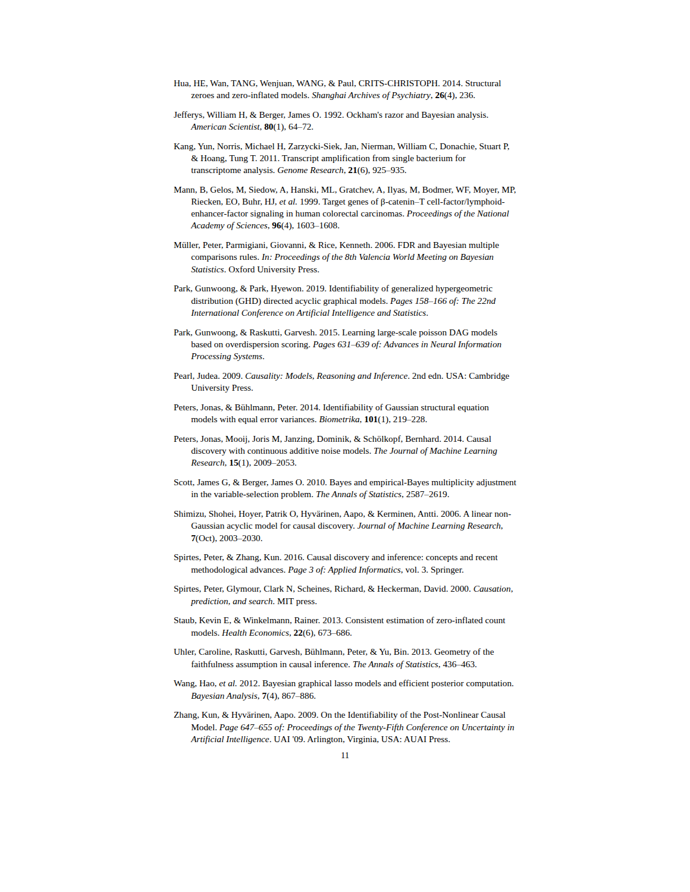Hua, HE, Wan, TANG, Wenjuan, WANG, & Paul, CRITS-CHRISTOPH. 2014. Structural zeroes and zero-inflated models. Shanghai Archives of Psychiatry, 26(4), 236.
Jefferys, William H, & Berger, James O. 1992. Ockham's razor and Bayesian analysis. American Scientist, 80(1), 64–72.
Kang, Yun, Norris, Michael H, Zarzycki-Siek, Jan, Nierman, William C, Donachie, Stuart P, & Hoang, Tung T. 2011. Transcript amplification from single bacterium for transcriptome analysis. Genome Research, 21(6), 925–935.
Mann, B, Gelos, M, Siedow, A, Hanski, ML, Gratchev, A, Ilyas, M, Bodmer, WF, Moyer, MP, Riecken, EO, Buhr, HJ, et al. 1999. Target genes of β-catenin–T cell-factor/lymphoid-enhancer-factor signaling in human colorectal carcinomas. Proceedings of the National Academy of Sciences, 96(4), 1603–1608.
Müller, Peter, Parmigiani, Giovanni, & Rice, Kenneth. 2006. FDR and Bayesian multiple comparisons rules. In: Proceedings of the 8th Valencia World Meeting on Bayesian Statistics. Oxford University Press.
Park, Gunwoong, & Park, Hyewon. 2019. Identifiability of generalized hypergeometric distribution (GHD) directed acyclic graphical models. Pages 158–166 of: The 22nd International Conference on Artificial Intelligence and Statistics.
Park, Gunwoong, & Raskutti, Garvesh. 2015. Learning large-scale poisson DAG models based on overdispersion scoring. Pages 631–639 of: Advances in Neural Information Processing Systems.
Pearl, Judea. 2009. Causality: Models, Reasoning and Inference. 2nd edn. USA: Cambridge University Press.
Peters, Jonas, & Bühlmann, Peter. 2014. Identifiability of Gaussian structural equation models with equal error variances. Biometrika, 101(1), 219–228.
Peters, Jonas, Mooij, Joris M, Janzing, Dominik, & Schölkopf, Bernhard. 2014. Causal discovery with continuous additive noise models. The Journal of Machine Learning Research, 15(1), 2009–2053.
Scott, James G, & Berger, James O. 2010. Bayes and empirical-Bayes multiplicity adjustment in the variable-selection problem. The Annals of Statistics, 2587–2619.
Shimizu, Shohei, Hoyer, Patrik O, Hyvärinen, Aapo, & Kerminen, Antti. 2006. A linear non-Gaussian acyclic model for causal discovery. Journal of Machine Learning Research, 7(Oct), 2003–2030.
Spirtes, Peter, & Zhang, Kun. 2016. Causal discovery and inference: concepts and recent methodological advances. Page 3 of: Applied Informatics, vol. 3. Springer.
Spirtes, Peter, Glymour, Clark N, Scheines, Richard, & Heckerman, David. 2000. Causation, prediction, and search. MIT press.
Staub, Kevin E, & Winkelmann, Rainer. 2013. Consistent estimation of zero-inflated count models. Health Economics, 22(6), 673–686.
Uhler, Caroline, Raskutti, Garvesh, Bühlmann, Peter, & Yu, Bin. 2013. Geometry of the faithfulness assumption in causal inference. The Annals of Statistics, 436–463.
Wang, Hao, et al. 2012. Bayesian graphical lasso models and efficient posterior computation. Bayesian Analysis, 7(4), 867–886.
Zhang, Kun, & Hyvärinen, Aapo. 2009. On the Identifiability of the Post-Nonlinear Causal Model. Page 647–655 of: Proceedings of the Twenty-Fifth Conference on Uncertainty in Artificial Intelligence. UAI '09. Arlington, Virginia, USA: AUAI Press.
11